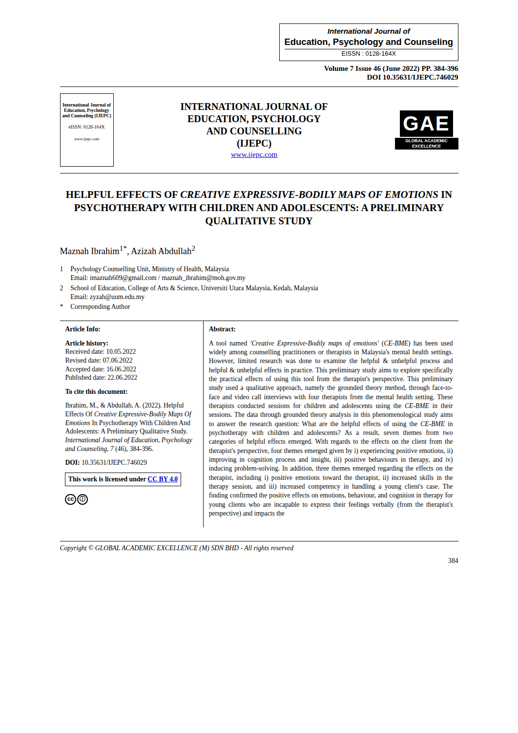International Journal of
Education, Psychology and Counseling
EISSN : 0128-164X
Volume 7 Issue 46 (June 2022) PP. 384-396
DOI 10.35631/IJEPC.746029
International Journal of Education, Psychology and Counseling (IJEPC)
eISSN: 0128-164X
www.ijepc.com
INTERNATIONAL JOURNAL OF
EDUCATION, PSYCHOLOGY
AND COUNSELLING
(IJEPC)
www.ijepc.com
GAE
GLOBAL ACADEMIC EXCELLENCE
HELPFUL EFFECTS OF CREATIVE EXPRESSIVE-BODILY MAPS OF EMOTIONS IN PSYCHOTHERAPY WITH CHILDREN AND ADOLESCENTS: A PRELIMINARY QUALITATIVE STUDY
Maznah Ibrahim1*, Azizah Abdullah2
| 1 | Psychology Counselling Unit, Ministry of Health, Malaysia Email: imaznah609@gmail.com / maznah_ibrahim@moh.gov.my |
| 2 | School of Education, College of Arts & Science, Universiti Utara Malaysia, Kedah, Malaysia Email: zyzah@uum.edu.my |
| * | Corresponding Author |
| Article Info: Article history: Received date: 10.05.2022 Revised date: 07.06.2022 Accepted date: 16.06.2022 Published date: 22.06.2022 To cite this document: Ibrahim, M., & Abdullah, A. (2022). Helpful Effects Of Creative Expressive-Bodily Maps Of Emotions In Psychotherapy With Children And Adolescents: A Preliminary Qualitative Study. International Journal of Education, Psychology and Counseling, 7 (46), 384-396. DOI: 10.35631/IJEPC.746029 This work is licensed under CC BY 4.0 cc ⓘ | Abstract: A tool named 'Creative Expressive-Bodily maps of emotions' ( CE-BME ) has been used widely among counselling practitioners or therapists in Malaysia's mental health settings. However, limited research was done to examine the helpful & unhelpful process and helpful & unhelpful effects in practice. This preliminary study aims to explore specifically the practical effects of using this tool from the therapist's perspective. This preliminary study used a qualitative approach, namely the grounded theory method, through face-to-face and video call interviews with four therapists from the mental health setting. These therapists conducted sessions for children and adolescents using the CE-BME in their sessions. The data through grounded theory analysis in this phenomenological study aims to answer the research question: What are the helpful effects of using the CE-BME in psychotherapy with children and adolescents? As a result, seven themes from two categories of helpful effects emerged. With regards to the effects on the client from the therapist's perspective, four themes emerged given by i) experiencing positive emotions, ii) improving in cognition process and insight, iii) positive behaviours in therapy, and iv) inducing problem-solving. In addition, three themes emerged regarding the effects on the therapist, including i) positive emotions toward the therapist, ii) increased skills in the therapy session, and iii) increased competency in handling a young client's case. The finding confirmed the positive effects on emotions, behaviour, and cognition in therapy for young clients who are incapable to express their feelings verbally (from the therapist's perspective) and impacts the |
Copyright © GLOBAL ACADEMIC EXCELLENCE (M) SDN BHD - All rights reserved
384